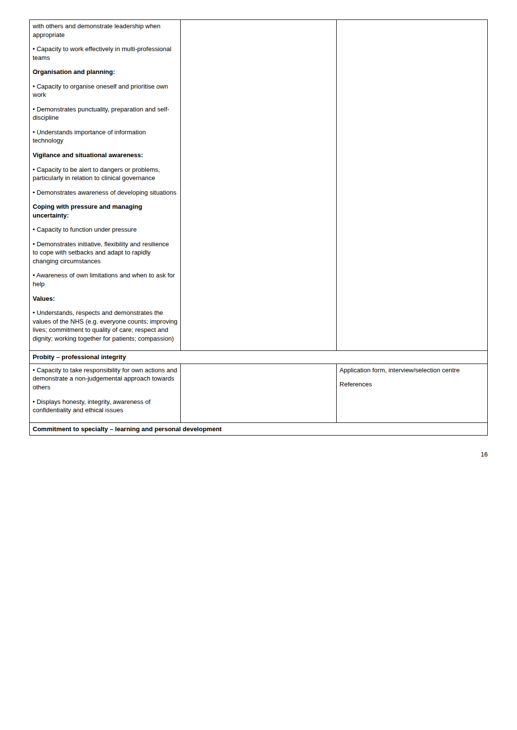| with others and demonstrate leadership when appropriate • Capacity to work effectively in multi-professional teams Organisation and planning: • Capacity to organise oneself and prioritise own work • Demonstrates punctuality, preparation and self-discipline • Understands importance of information technology Vigilance and situational awareness: • Capacity to be alert to dangers or problems, particularly in relation to clinical governance • Demonstrates awareness of developing situations Coping with pressure and managing uncertainty: • Capacity to function under pressure • Demonstrates initiative, flexibility and resilience to cope with setbacks and adapt to rapidly changing circumstances • Awareness of own limitations and when to ask for help Values: • Understands, respects and demonstrates the values of the NHS (e.g. everyone counts; improving lives; commitment to quality of care; respect and dignity; working together for patients; compassion) | | |
| Probity – professional integrity |
| • Capacity to take responsibility for own actions and demonstrate a non-judgemental approach towards others • Displays honesty, integrity, awareness of confidentiality and ethical issues | | Application form, interview/selection centre References |
| Commitment to specialty – learning and personal development |
16